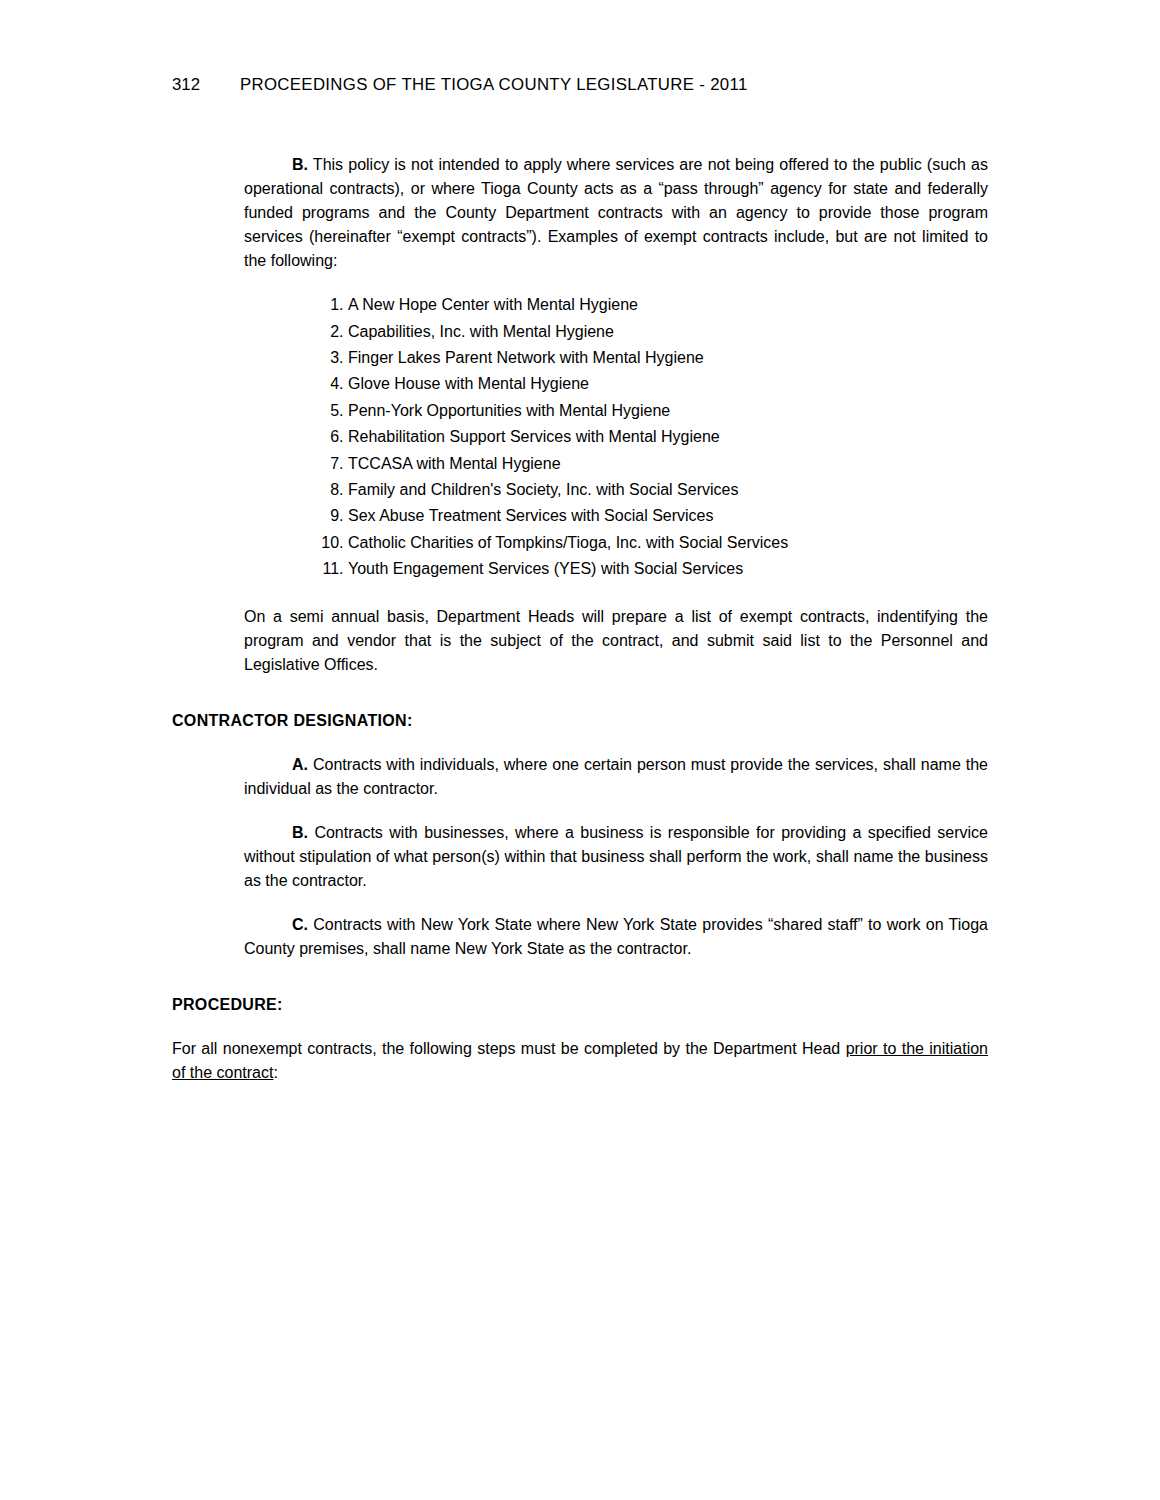312 PROCEEDINGS OF THE TIOGA COUNTY LEGISLATURE - 2011
B. This policy is not intended to apply where services are not being offered to the public (such as operational contracts), or where Tioga County acts as a “pass through” agency for state and federally funded programs and the County Department contracts with an agency to provide those program services (hereinafter “exempt contracts”). Examples of exempt contracts include, but are not limited to the following:
A New Hope Center with Mental Hygiene
Capabilities, Inc. with Mental Hygiene
Finger Lakes Parent Network with Mental Hygiene
Glove House with Mental Hygiene
Penn-York Opportunities with Mental Hygiene
Rehabilitation Support Services with Mental Hygiene
TCCASA with Mental Hygiene
Family and Children's Society, Inc. with Social Services
Sex Abuse Treatment Services with Social Services
Catholic Charities of Tompkins/Tioga, Inc. with Social Services
Youth Engagement Services (YES) with Social Services
On a semi annual basis, Department Heads will prepare a list of exempt contracts, indentifying the program and vendor that is the subject of the contract, and submit said list to the Personnel and Legislative Offices.
CONTRACTOR DESIGNATION:
A. Contracts with individuals, where one certain person must provide the services, shall name the individual as the contractor.
B. Contracts with businesses, where a business is responsible for providing a specified service without stipulation of what person(s) within that business shall perform the work, shall name the business as the contractor.
C. Contracts with New York State where New York State provides “shared staff” to work on Tioga County premises, shall name New York State as the contractor.
PROCEDURE:
For all nonexempt contracts, the following steps must be completed by the Department Head prior to the initiation of the contract: